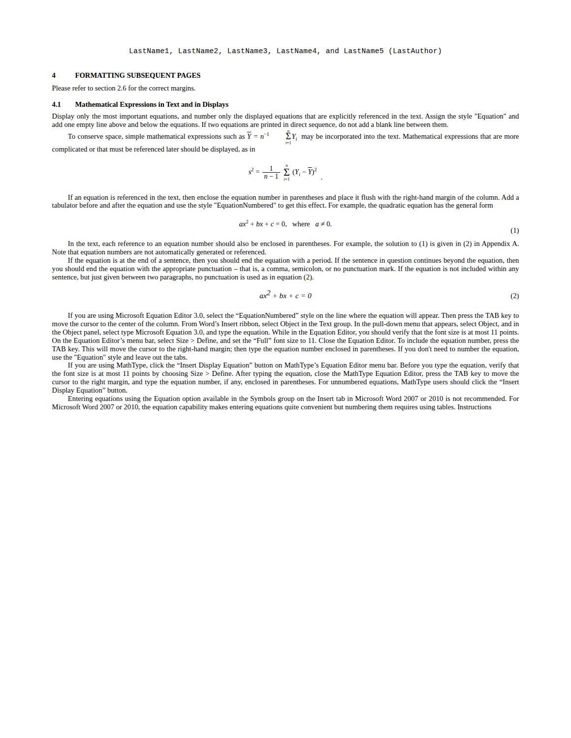LastName1, LastName2, LastName3, LastName4, and LastName5 (LastAuthor)
4 FORMATTING SUBSEQUENT PAGES
Please refer to section 2.6 for the correct margins.
4.1 Mathematical Expressions in Text and in Displays
Display only the most important equations, and number only the displayed equations that are explicitly referenced in the text. Assign the style "Equation" and add one empty line above and below the equations. If two equations are printed in direct sequence, do not add a blank line between them.
To conserve space, simple mathematical expressions such as Y = n−1nΣi=1 Yi may be incorporated into the text. Mathematical expressions that are more complicated or that must be referenced later should be displayed, as in
s2 = 1 n − 1 n Σ i=1 (Yi − Y)2 .
If an equation is referenced in the text, then enclose the equation number in parentheses and place it flush with the right-hand margin of the column. Add a tabulator before and after the equation and use the style "EquationNumbered" to get this effect. For example, the quadratic equation has the general form
ax2 + bx + c = 0, where a ≠ 0. (1)
In the text, each reference to an equation number should also be enclosed in parentheses. For example, the solution to (1) is given in (2) in Appendix A. Note that equation numbers are not automatically generated or referenced.
If the equation is at the end of a sentence, then you should end the equation with a period. If the sentence in question continues beyond the equation, then you should end the equation with the appropriate punctuation – that is, a comma, semicolon, or no punctuation mark. If the equation is not included within any sentence, but just given between two paragraphs, no punctuation is used as in equation (2).
ax2 + bx + c = 0 (2)
If you are using Microsoft Equation Editor 3.0, select the “EquationNumbered” style on the line where the equation will appear. Then press the TAB key to move the cursor to the center of the column. From Word’s Insert ribbon, select Object in the Text group. In the pull-down menu that appears, select Object, and in the Object panel, select type Microsoft Equation 3.0, and type the equation. While in the Equation Editor, you should verify that the font size is at most 11 points. On the Equation Editor’s menu bar, select Size > Define, and set the “Full” font size to 11. Close the Equation Editor. To include the equation number, press the TAB key. This will move the cursor to the right-hand margin; then type the equation number enclosed in parentheses. If you don't need to number the equation, use the "Equation" style and leave out the tabs.
If you are using MathType, click the “Insert Display Equation” button on MathType’s Equation Editor menu bar. Before you type the equation, verify that the font size is at most 11 points by choosing Size > Define. After typing the equation, close the MathType Equation Editor, press the TAB key to move the cursor to the right margin, and type the equation number, if any, enclosed in parentheses. For unnumbered equations, MathType users should click the “Insert Display Equation” button.
Entering equations using the Equation option available in the Symbols group on the Insert tab in Microsoft Word 2007 or 2010 is not recommended. For Microsoft Word 2007 or 2010, the equation capability makes entering equations quite convenient but numbering them requires using tables. Instructions